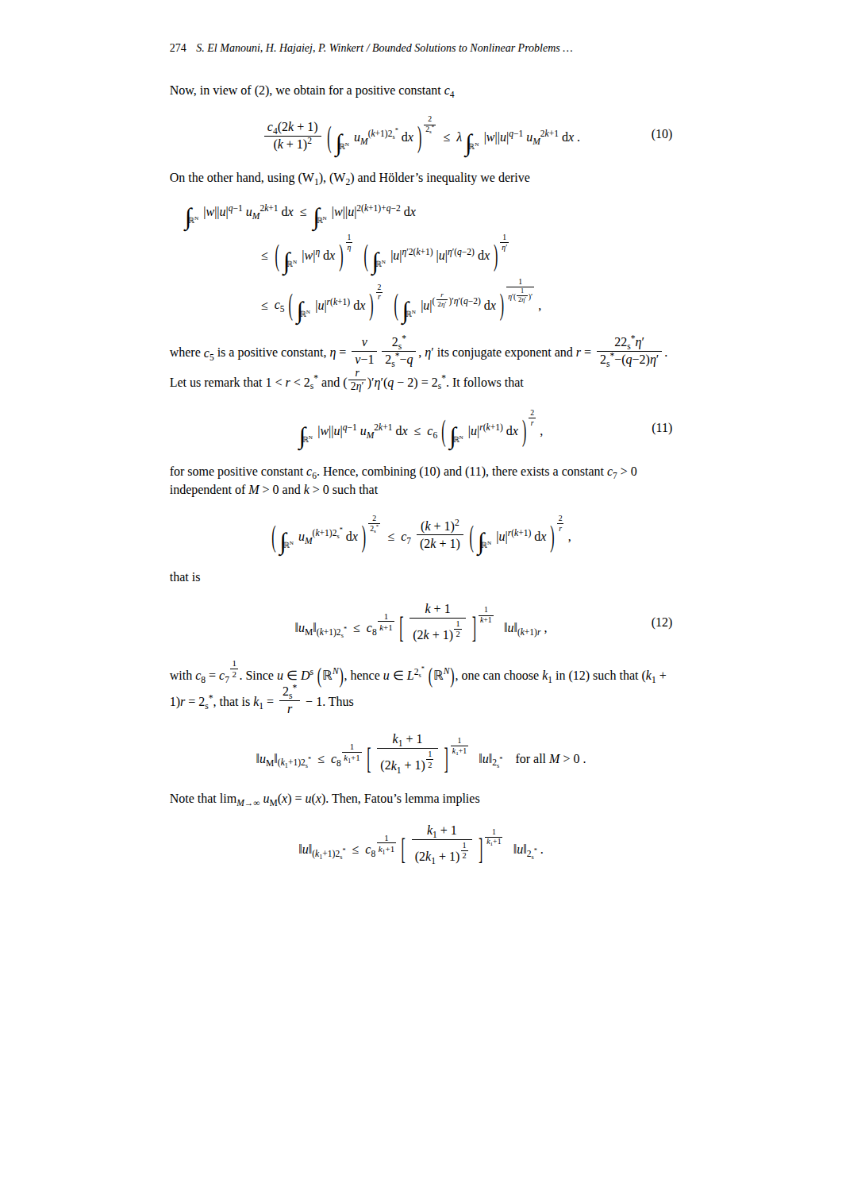274 S. El Manouni, H. Hajaiej, P. Winkert / Bounded Solutions to Nonlinear Problems …
Now, in view of (2), we obtain for a positive constant c4
c4(2k + 1)(k + 1)2 ( ∫ℝN uM(k+1)2s* dx ) 22s* ≤ λ ∫ℝN |w||u|q−1 uM2k+1 dx .
(10)
On the other hand, using (W1), (W2) and Hölder’s inequality we derive
∫ℝN |w||u|q−1 uM2k+1 dx ≤ ∫ℝN |w||u|2(k+1)+q−2 dx
≤ ( ∫ℝN |w|η dx ) 1 η ( ∫ℝN |u|η′2(k+1) |u|η′(q−2) dx ) 1 η′
≤ c5 ( ∫ℝN |u|r(k+1) dx ) 2 r ( ∫ℝN |u|(r 2η′)′η′(q−2) dx ) 1 η′(12η′)′ ,
where c5 is a positive constant, η = νν−12s*2s*−q, η′ its conjugate exponent and r = 22s*η′2s*−(q−2)η′. Let us remark that 1 < r < 2s* and (r 2η′)′η′(q − 2) = 2s*. It follows that
∫ℝN |w||u|q−1 uM2k+1 dx ≤ c6 ( ∫ℝN |u|r(k+1) dx ) 2 r ,
(11)
for some positive constant c6. Hence, combining (10) and (11), there exists a constant c7 > 0 independent of M > 0 and k > 0 such that
( ∫ℝN uM(k+1)2s* dx ) 22s* ≤ c7 (k + 1)2(2k + 1) ( ∫ℝN |u|r(k+1) dx ) 2 r ,
that is
‖uM‖(k+1)2s* ≤ c81 k+1 [ k + 1(2k + 1)12 ] 1 k+1 ‖u‖(k+1)r ,
(12)
with c8 = c712. Since u ∈ Ds (ℝN), hence u ∈ L2s* (ℝN), one can choose k1 in (12) such that (k1 + 1)r = 2s*, that is k1 = 2s*r − 1. Thus
‖uM‖(k1+1)2s* ≤ c81 k1+1 [ k1 + 1(2k1 + 1)12 ] 1 k1+1 ‖u‖2s* for all M > 0 .
Note that limM→∞ uM(x) = u(x). Then, Fatou’s lemma implies
‖u‖(k1+1)2s* ≤ c81 k1+1 [ k1 + 1(2k1 + 1)12 ] 1 k1+1 ‖u‖2s* .